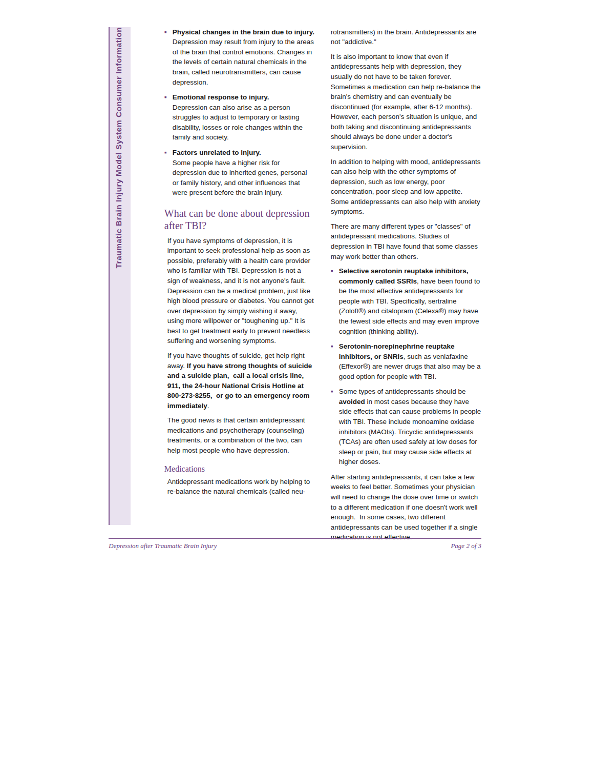Traumatic Brain Injury Model System Consumer Information
Physical changes in the brain due to injury. Depression may result from injury to the areas of the brain that control emotions. Changes in the levels of certain natural chemicals in the brain, called neurotransmitters, can cause depression.
Emotional response to injury. Depression can also arise as a person struggles to adjust to temporary or lasting disability, losses or role changes within the family and society.
Factors unrelated to injury. Some people have a higher risk for depression due to inherited genes, personal or family history, and other influences that were present before the brain injury.
What can be done about depression after TBI?
If you have symptoms of depression, it is important to seek professional help as soon as possible, preferably with a health care provider who is familiar with TBI. Depression is not a sign of weakness, and it is not anyone's fault. Depression can be a medical problem, just like high blood pressure or diabetes. You cannot get over depression by simply wishing it away, using more willpower or "toughening up." It is best to get treatment early to prevent needless suffering and worsening symptoms.
If you have thoughts of suicide, get help right away. If you have strong thoughts of suicide and a suicide plan, call a local crisis line, 911, the 24-hour National Crisis Hotline at 800-273-8255, or go to an emergency room immediately.
The good news is that certain antidepressant medications and psychotherapy (counseling) treatments, or a combination of the two, can help most people who have depression.
Medications
Antidepressant medications work by helping to re-balance the natural chemicals (called neu-
rotransmitters) in the brain. Antidepressants are not "addictive."
It is also important to know that even if antidepressants help with depression, they usually do not have to be taken forever. Sometimes a medication can help re-balance the brain's chemistry and can eventually be discontinued (for example, after 6-12 months). However, each person's situation is unique, and both taking and discontinuing antidepressants should always be done under a doctor's supervision.
In addition to helping with mood, antidepressants can also help with the other symptoms of depression, such as low energy, poor concentration, poor sleep and low appetite. Some antidepressants can also help with anxiety symptoms.
There are many different types or "classes" of antidepressant medications. Studies of depression in TBI have found that some classes may work better than others.
Selective serotonin reuptake inhibitors, commonly called SSRIs, have been found to be the most effective antidepressants for people with TBI. Specifically, sertraline (Zoloft®) and citalopram (Celexa®) may have the fewest side effects and may even improve cognition (thinking ability).
Serotonin-norepinephrine reuptake inhibitors, or SNRIs, such as venlafaxine (Effexor®) are newer drugs that also may be a good option for people with TBI.
Some types of antidepressants should be avoided in most cases because they have side effects that can cause problems in people with TBI. These include monoamine oxidase inhibitors (MAOIs). Tricyclic antidepressants (TCAs) are often used safely at low doses for sleep or pain, but may cause side effects at higher doses.
After starting antidepressants, it can take a few weeks to feel better. Sometimes your physician will need to change the dose over time or switch to a different medication if one doesn't work well enough. In some cases, two different antidepressants can be used together if a single medication is not effective.
Depression after Traumatic Brain Injury
Page 2 of 3